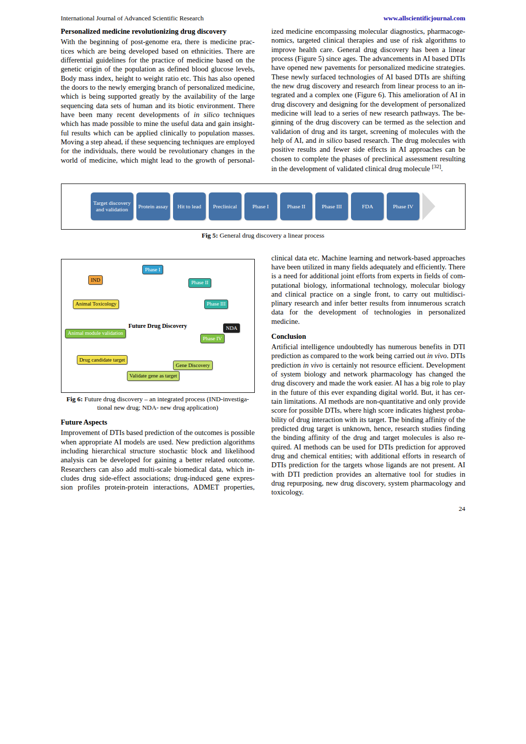International Journal of Advanced Scientific Research www.allscientificjournal.com
Personalized medicine revolutionizing drug discovery
With the beginning of post-genome era, there is medicine practices which are being developed based on ethnicities. There are differential guidelines for the practice of medicine based on the genetic origin of the population as defined blood glucose levels, Body mass index, height to weight ratio etc. This has also opened the doors to the newly emerging branch of personalized medicine, which is being supported greatly by the availability of the large sequencing data sets of human and its biotic environment. There have been many recent developments of in silico techniques which has made possible to mine the useful data and gain insightful results which can be applied clinically to population masses. Moving a step ahead, if these sequencing techniques are employed for the individuals, there would be revolutionary changes in the world of medicine, which might lead to the growth of personalized medicine encompassing molecular diagnostics, pharmacogenomics, targeted clinical therapies and use of risk algorithms to improve health care. General drug discovery has been a linear process (Figure 5) since ages. The advancements in AI based DTIs have opened new pavements for personalized medicine strategies. These newly surfaced technologies of AI based DTIs are shifting the new drug discovery and research from linear process to an integrated and a complex one (Figure 6). This amelioration of AI in drug discovery and designing for the development of personalized medicine will lead to a series of new research pathways. The beginning of the drug discovery can be termed as the selection and validation of drug and its target, screening of molecules with the help of AI, and in silico based research. The drug molecules with positive results and fewer side effects in AI approaches can be chosen to complete the phases of preclinical assessment resulting in the development of validated clinical drug molecule [32].
Target discovery and validation
Protein assay
Hit to lead
Preclinical
Phase I
Phase II
Phase III
FDA
Phase IV
Fig 5: General drug discovery a linear process
Future Drug Discovery
Phase I
Phase II
Phase III
Phase IV
Gene Discovery
Validate gene as target
Drug candidate target
Animal module validation
Animal Toxicology
IND
NDA
Fig 6: Future drug discovery – an integrated process (IND-investigational new drug; NDA- new drug application)
Future Aspects
Improvement of DTIs based prediction of the outcomes is possible when appropriate AI models are used. New prediction algorithms including hierarchical structure stochastic block and likelihood analysis can be developed for gaining a better related outcome. Researchers can also add multi-scale biomedical data, which includes drug side-effect associations; drug-induced gene expression profiles protein-protein interactions, ADMET properties, clinical data etc. Machine learning and network-based approaches have been utilized in many fields adequately and efficiently. There is a need for additional joint efforts from experts in fields of computational biology, informational technology, molecular biology and clinical practice on a single front, to carry out multidisciplinary research and infer better results from innumerous scratch data for the development of technologies in personalized medicine.
Conclusion
Artificial intelligence undoubtedly has numerous benefits in DTI prediction as compared to the work being carried out in vivo. DTIs prediction in vivo is certainly not resource efficient. Development of system biology and network pharmacology has changed the drug discovery and made the work easier. AI has a big role to play in the future of this ever expanding digital world. But, it has certain limitations. AI methods are non-quantitative and only provide score for possible DTIs, where high score indicates highest probability of drug interaction with its target. The binding affinity of the predicted drug target is unknown, hence, research studies finding the binding affinity of the drug and target molecules is also required. AI methods can be used for DTIs prediction for approved drug and chemical entities; with additional efforts in research of DTIs prediction for the targets whose ligands are not present. AI with DTI prediction provides an alternative tool for studies in drug repurposing, new drug discovery, system pharmacology and toxicology.
24